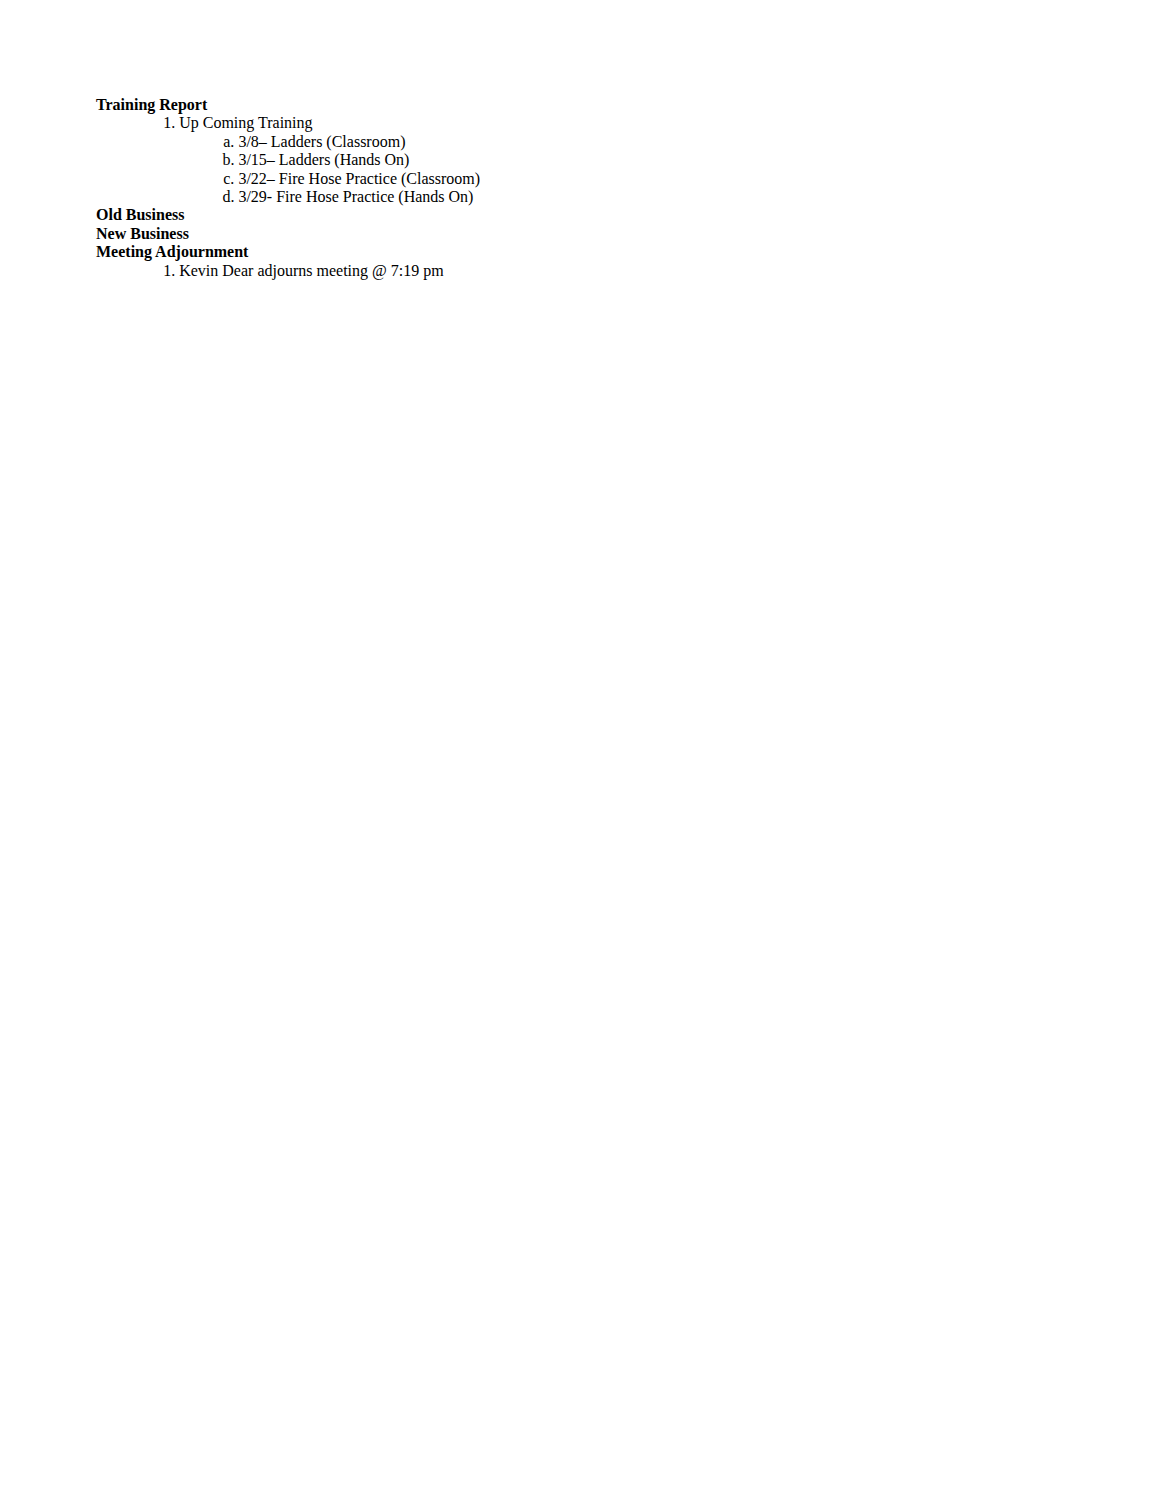Training Report
Up Coming Training
3/8– Ladders (Classroom)
3/15– Ladders (Hands On)
3/22– Fire Hose Practice (Classroom)
3/29- Fire Hose Practice (Hands On)
Old Business
New Business
Meeting Adjournment
Kevin Dear adjourns meeting @ 7:19 pm